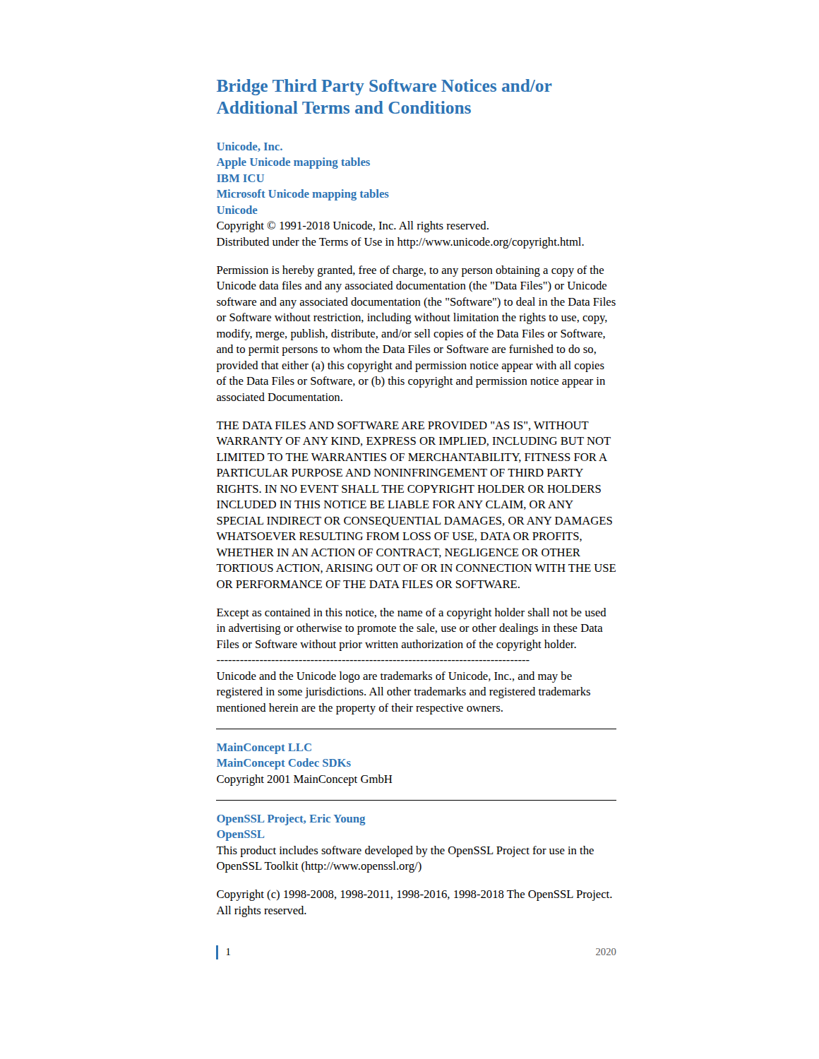Bridge Third Party Software Notices and/or Additional Terms and Conditions
Unicode, Inc.
Apple Unicode mapping tables
IBM ICU
Microsoft Unicode mapping tables
Unicode
Copyright © 1991-2018 Unicode, Inc. All rights reserved.
Distributed under the Terms of Use in http://www.unicode.org/copyright.html.
Permission is hereby granted, free of charge, to any person obtaining a copy of the Unicode data files and any associated documentation (the "Data Files") or Unicode software and any associated documentation (the "Software") to deal in the Data Files or Software without restriction, including without limitation the rights to use, copy, modify, merge, publish, distribute, and/or sell copies of the Data Files or Software, and to permit persons to whom the Data Files or Software are furnished to do so, provided that either (a) this copyright and permission notice appear with all copies of the Data Files or Software, or (b) this copyright and permission notice appear in associated Documentation.
THE DATA FILES AND SOFTWARE ARE PROVIDED "AS IS", WITHOUT WARRANTY OF ANY KIND, EXPRESS OR IMPLIED, INCLUDING BUT NOT LIMITED TO THE WARRANTIES OF MERCHANTABILITY, FITNESS FOR A PARTICULAR PURPOSE AND NONINFRINGEMENT OF THIRD PARTY RIGHTS. IN NO EVENT SHALL THE COPYRIGHT HOLDER OR HOLDERS INCLUDED IN THIS NOTICE BE LIABLE FOR ANY CLAIM, OR ANY SPECIAL INDIRECT OR CONSEQUENTIAL DAMAGES, OR ANY DAMAGES WHATSOEVER RESULTING FROM LOSS OF USE, DATA OR PROFITS, WHETHER IN AN ACTION OF CONTRACT, NEGLIGENCE OR OTHER TORTIOUS ACTION, ARISING OUT OF OR IN CONNECTION WITH THE USE OR PERFORMANCE OF THE DATA FILES OR SOFTWARE.
Except as contained in this notice, the name of a copyright holder shall not be used in advertising or otherwise to promote the sale, use or other dealings in these Data Files or Software without prior written authorization of the copyright holder.
--------------------------------------------------------------------------------
Unicode and the Unicode logo are trademarks of Unicode, Inc., and may be registered in some jurisdictions. All other trademarks and registered trademarks mentioned herein are the property of their respective owners.
MainConcept LLC
MainConcept Codec SDKs
Copyright 2001 MainConcept GmbH
OpenSSL Project, Eric Young
OpenSSL
This product includes software developed by the OpenSSL Project for use in the OpenSSL Toolkit (http://www.openssl.org/)
Copyright (c) 1998-2008, 1998-2011, 1998-2016, 1998-2018 The OpenSSL Project. All rights reserved.
1 2020